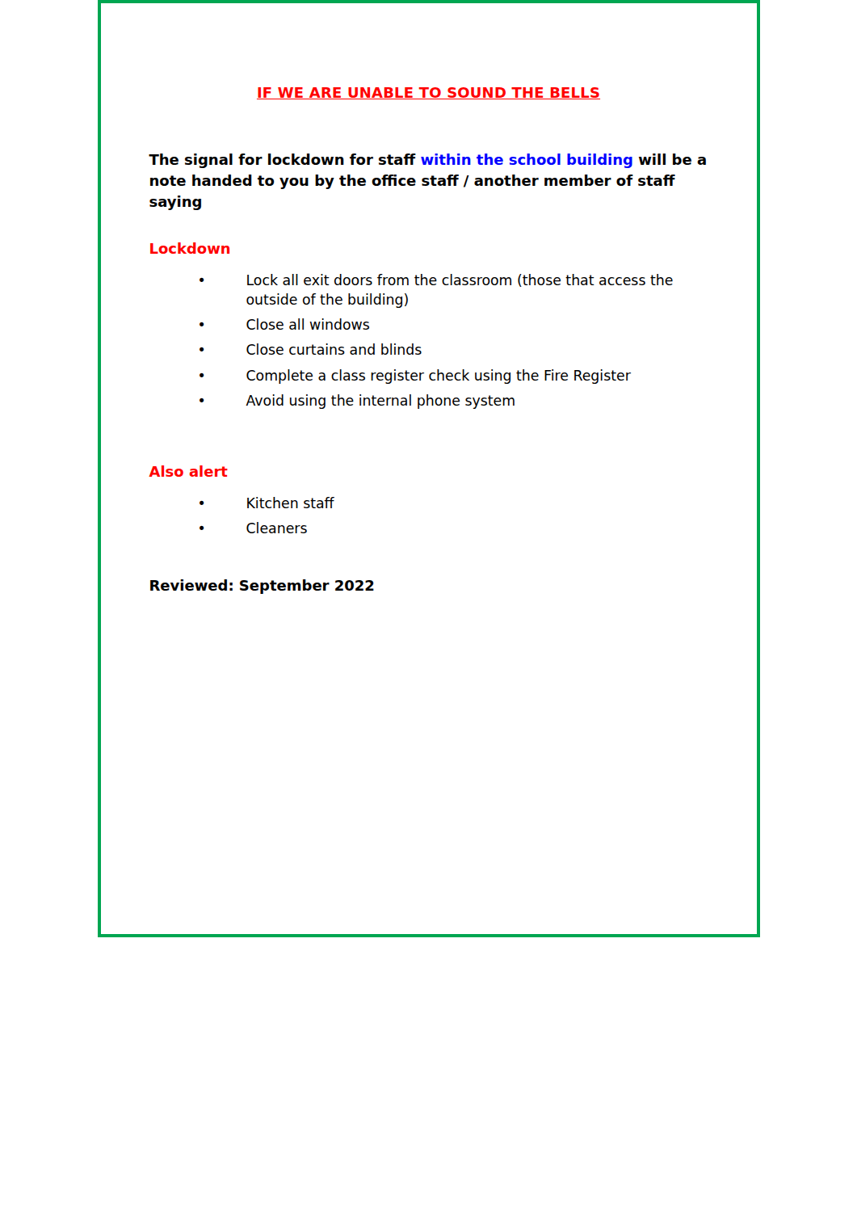IF WE ARE UNABLE TO SOUND THE BELLS
The signal for lockdown for staff within the school building will be a note handed to you by the office staff / another member of staff saying
Lockdown
Lock all exit doors from the classroom (those that access the outside of the building)
Close all windows
Close curtains and blinds
Complete a class register check using the Fire Register
Avoid using the internal phone system
Also alert
Kitchen staff
Cleaners
Reviewed: September 2022